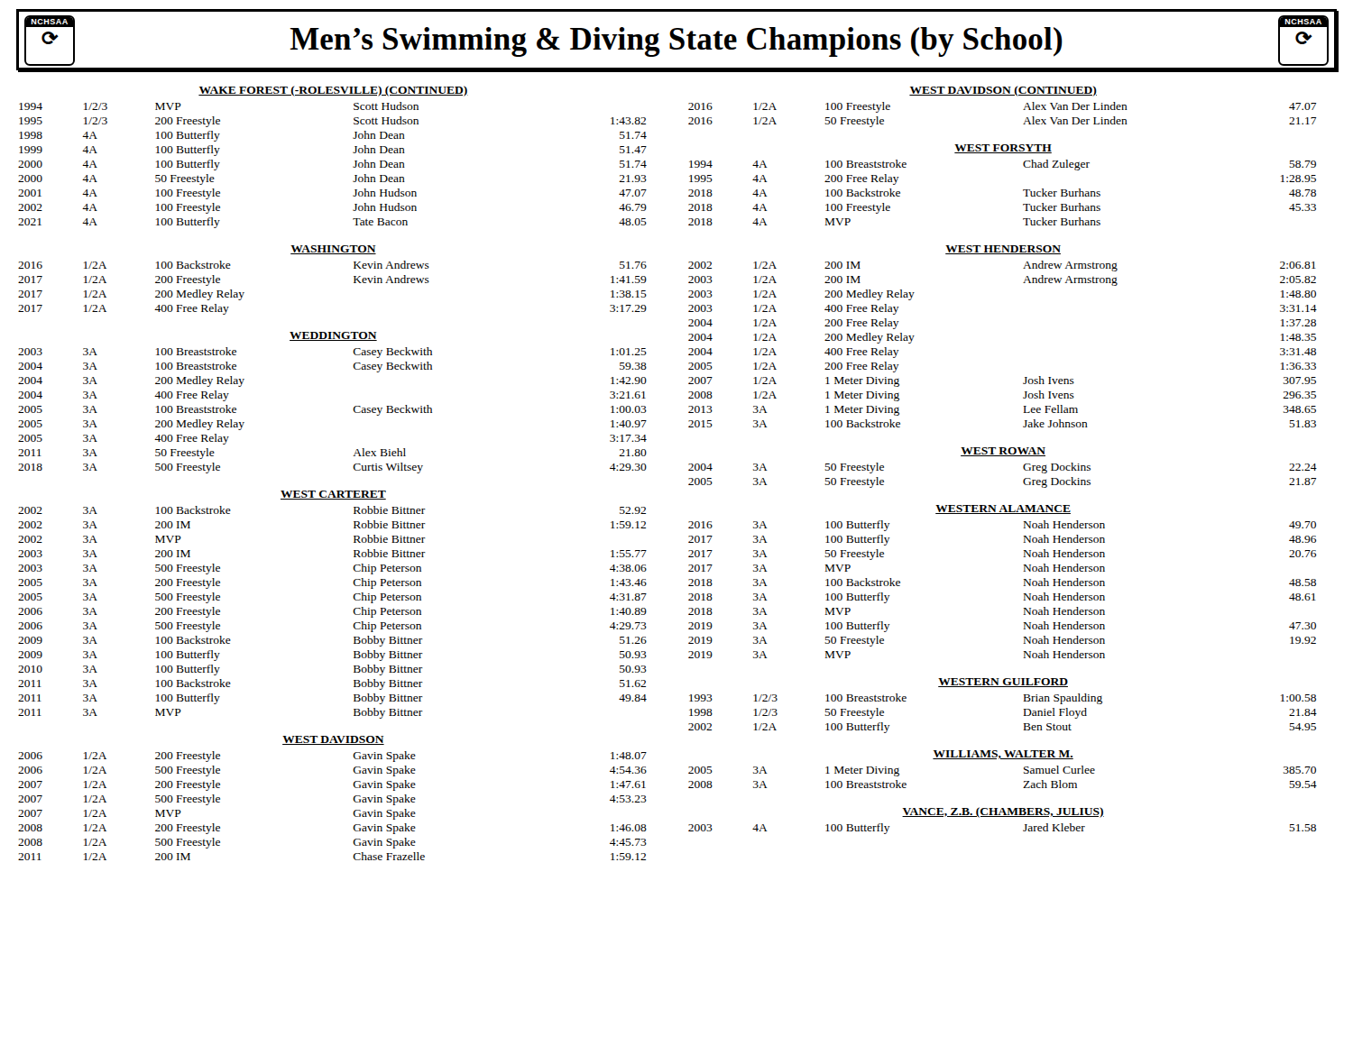NCHSAA
⟳
Men’s Swimming & Diving State Champions (by School)
NCHSAA
⟳
| WAKE FOREST (-ROLESVILLE) (CONTINUED) |
| 1994 | 1/2/3 | MVP | Scott Hudson | |
| 1995 | 1/2/3 | 200 Freestyle | Scott Hudson | 1:43.82 |
| 1998 | 4A | 100 Butterfly | John Dean | 51.74 |
| 1999 | 4A | 100 Butterfly | John Dean | 51.47 |
| 2000 | 4A | 100 Butterfly | John Dean | 51.74 |
| 2000 | 4A | 50 Freestyle | John Dean | 21.93 |
| 2001 | 4A | 100 Freestyle | John Hudson | 47.07 |
| 2002 | 4A | 100 Freestyle | John Hudson | 46.79 |
| 2021 | 4A | 100 Butterfly | Tate Bacon | 48.05 |
| WASHINGTON |
| 2016 | 1/2A | 100 Backstroke | Kevin Andrews | 51.76 |
| 2017 | 1/2A | 200 Freestyle | Kevin Andrews | 1:41.59 |
| 2017 | 1/2A | 200 Medley Relay | | 1:38.15 |
| 2017 | 1/2A | 400 Free Relay | | 3:17.29 |
| WEDDINGTON |
| 2003 | 3A | 100 Breaststroke | Casey Beckwith | 1:01.25 |
| 2004 | 3A | 100 Breaststroke | Casey Beckwith | 59.38 |
| 2004 | 3A | 200 Medley Relay | | 1:42.90 |
| 2004 | 3A | 400 Free Relay | | 3:21.61 |
| 2005 | 3A | 100 Breaststroke | Casey Beckwith | 1:00.03 |
| 2005 | 3A | 200 Medley Relay | | 1:40.97 |
| 2005 | 3A | 400 Free Relay | | 3:17.34 |
| 2011 | 3A | 50 Freestyle | Alex Biehl | 21.80 |
| 2018 | 3A | 500 Freestyle | Curtis Wiltsey | 4:29.30 |
| WEST CARTERET |
| 2002 | 3A | 100 Backstroke | Robbie Bittner | 52.92 |
| 2002 | 3A | 200 IM | Robbie Bittner | 1:59.12 |
| 2002 | 3A | MVP | Robbie Bittner | |
| 2003 | 3A | 200 IM | Robbie Bittner | 1:55.77 |
| 2003 | 3A | 500 Freestyle | Chip Peterson | 4:38.06 |
| 2005 | 3A | 200 Freestyle | Chip Peterson | 1:43.46 |
| 2005 | 3A | 500 Freestyle | Chip Peterson | 4:31.87 |
| 2006 | 3A | 200 Freestyle | Chip Peterson | 1:40.89 |
| 2006 | 3A | 500 Freestyle | Chip Peterson | 4:29.73 |
| 2009 | 3A | 100 Backstroke | Bobby Bittner | 51.26 |
| 2009 | 3A | 100 Butterfly | Bobby Bittner | 50.93 |
| 2010 | 3A | 100 Butterfly | Bobby Bittner | 50.93 |
| 2011 | 3A | 100 Backstroke | Bobby Bittner | 51.62 |
| 2011 | 3A | 100 Butterfly | Bobby Bittner | 49.84 |
| 2011 | 3A | MVP | Bobby Bittner | |
| WEST DAVIDSON |
| 2006 | 1/2A | 200 Freestyle | Gavin Spake | 1:48.07 |
| 2006 | 1/2A | 500 Freestyle | Gavin Spake | 4:54.36 |
| 2007 | 1/2A | 200 Freestyle | Gavin Spake | 1:47.61 |
| 2007 | 1/2A | 500 Freestyle | Gavin Spake | 4:53.23 |
| 2007 | 1/2A | MVP | Gavin Spake | |
| 2008 | 1/2A | 200 Freestyle | Gavin Spake | 1:46.08 |
| 2008 | 1/2A | 500 Freestyle | Gavin Spake | 4:45.73 |
| 2011 | 1/2A | 200 IM | Chase Frazelle | 1:59.12 |
| WEST DAVIDSON (CONTINUED) |
| 2016 | 1/2A | 100 Freestyle | Alex Van Der Linden | 47.07 |
| 2016 | 1/2A | 50 Freestyle | Alex Van Der Linden | 21.17 |
| WEST FORSYTH |
| 1994 | 4A | 100 Breaststroke | Chad Zuleger | 58.79 |
| 1995 | 4A | 200 Free Relay | | 1:28.95 |
| 2018 | 4A | 100 Backstroke | Tucker Burhans | 48.78 |
| 2018 | 4A | 100 Freestyle | Tucker Burhans | 45.33 |
| 2018 | 4A | MVP | Tucker Burhans | |
| WEST HENDERSON |
| 2002 | 1/2A | 200 IM | Andrew Armstrong | 2:06.81 |
| 2003 | 1/2A | 200 IM | Andrew Armstrong | 2:05.82 |
| 2003 | 1/2A | 200 Medley Relay | | 1:48.80 |
| 2003 | 1/2A | 400 Free Relay | | 3:31.14 |
| 2004 | 1/2A | 200 Free Relay | | 1:37.28 |
| 2004 | 1/2A | 200 Medley Relay | | 1:48.35 |
| 2004 | 1/2A | 400 Free Relay | | 3:31.48 |
| 2005 | 1/2A | 200 Free Relay | | 1:36.33 |
| 2007 | 1/2A | 1 Meter Diving | Josh Ivens | 307.95 |
| 2008 | 1/2A | 1 Meter Diving | Josh Ivens | 296.35 |
| 2013 | 3A | 1 Meter Diving | Lee Fellam | 348.65 |
| 2015 | 3A | 100 Backstroke | Jake Johnson | 51.83 |
| WEST ROWAN |
| 2004 | 3A | 50 Freestyle | Greg Dockins | 22.24 |
| 2005 | 3A | 50 Freestyle | Greg Dockins | 21.87 |
| WESTERN ALAMANCE |
| 2016 | 3A | 100 Butterfly | Noah Henderson | 49.70 |
| 2017 | 3A | 100 Butterfly | Noah Henderson | 48.96 |
| 2017 | 3A | 50 Freestyle | Noah Henderson | 20.76 |
| 2017 | 3A | MVP | Noah Henderson | |
| 2018 | 3A | 100 Backstroke | Noah Henderson | 48.58 |
| 2018 | 3A | 100 Butterfly | Noah Henderson | 48.61 |
| 2018 | 3A | MVP | Noah Henderson | |
| 2019 | 3A | 100 Butterfly | Noah Henderson | 47.30 |
| 2019 | 3A | 50 Freestyle | Noah Henderson | 19.92 |
| 2019 | 3A | MVP | Noah Henderson | |
| WESTERN GUILFORD |
| 1993 | 1/2/3 | 100 Breaststroke | Brian Spaulding | 1:00.58 |
| 1998 | 1/2/3 | 50 Freestyle | Daniel Floyd | 21.84 |
| 2002 | 1/2A | 100 Butterfly | Ben Stout | 54.95 |
| WILLIAMS, WALTER M. |
| 2005 | 3A | 1 Meter Diving | Samuel Curlee | 385.70 |
| 2008 | 3A | 100 Breaststroke | Zach Blom | 59.54 |
| VANCE, Z.B. (CHAMBERS, JULIUS) |
| 2003 | 4A | 100 Butterfly | Jared Kleber | 51.58 |